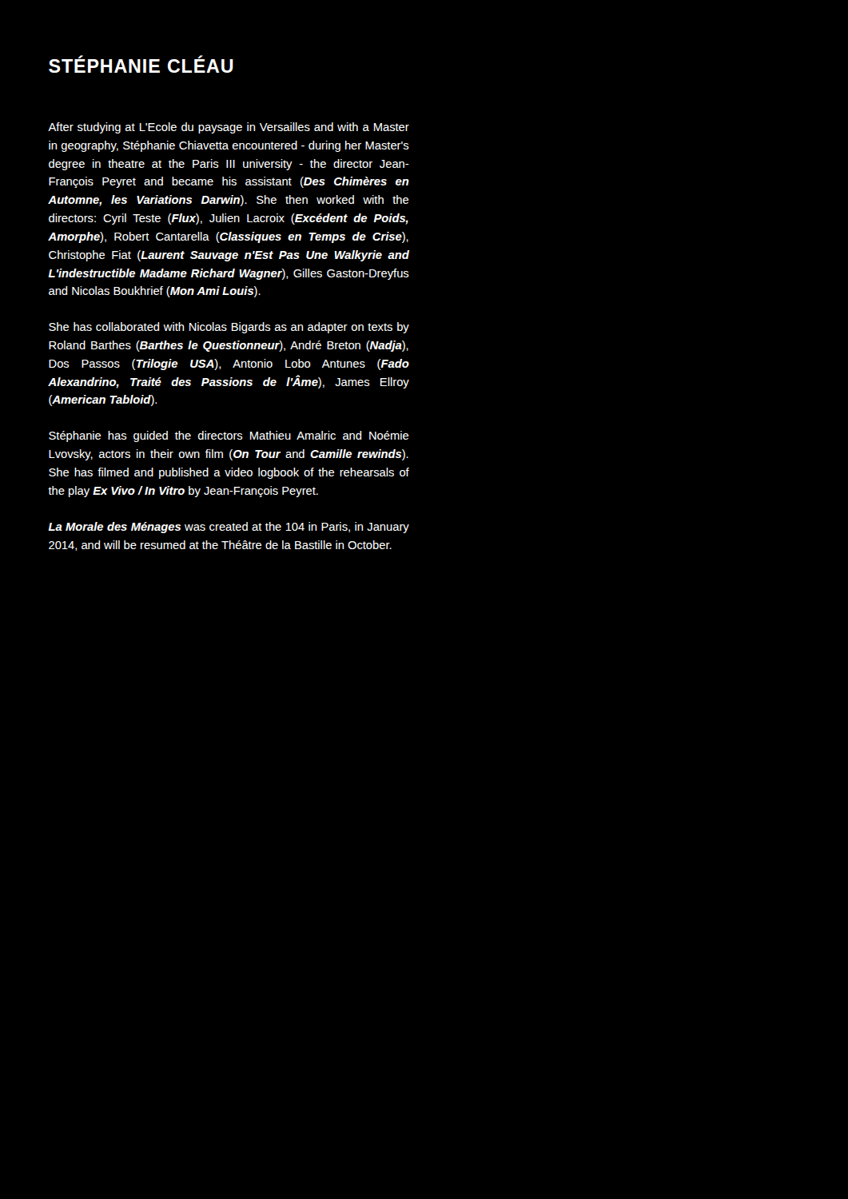STÉPHANIE CLÉAU
After studying at L'Ecole du paysage in Versailles and with a Master in geography, Stéphanie Chiavetta encountered - during her Master's degree in theatre at the Paris III university - the director Jean-François Peyret and became his assistant (Des Chimères en Automne, les Variations Darwin). She then worked with the directors: Cyril Teste (Flux), Julien Lacroix (Excédent de Poids, Amorphe), Robert Cantarella (Classiques en Temps de Crise), Christophe Fiat (Laurent Sauvage n'Est Pas Une Walkyrie and L'indestructible Madame Richard Wagner), Gilles Gaston-Dreyfus and Nicolas Boukhrief (Mon Ami Louis).
She has collaborated with Nicolas Bigards as an adapter on texts by Roland Barthes (Barthes le Questionneur), André Breton (Nadja), Dos Passos (Trilogie USA), Antonio Lobo Antunes (Fado Alexandrino, Traité des Passions de l'Âme), James Ellroy (American Tabloid).
Stéphanie has guided the directors Mathieu Amalric and Noémie Lvovsky, actors in their own film (On Tour and Camille rewinds). She has filmed and published a video logbook of the rehearsals of the play Ex Vivo / In Vitro by Jean-François Peyret.
La Morale des Ménages was created at the 104 in Paris, in January 2014, and will be resumed at the Théâtre de la Bastille in October.